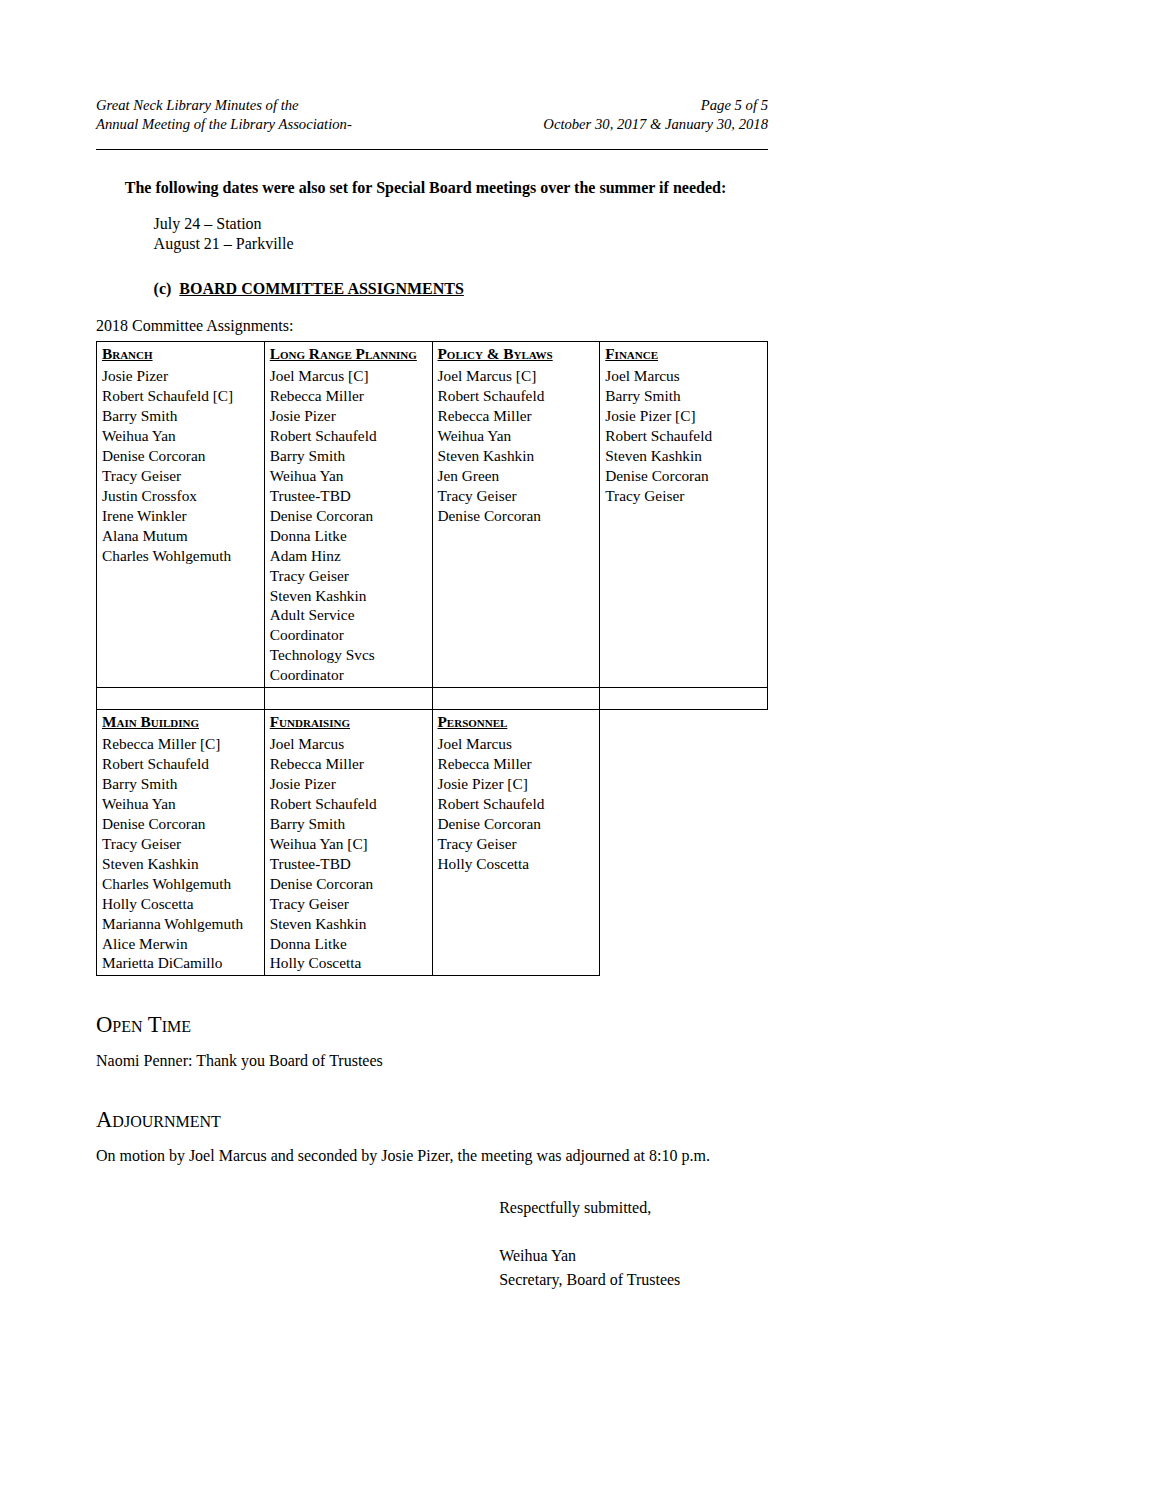Great Neck Library Minutes of the
Annual Meeting of the Library Association-
Page 5 of 5
October 30, 2017 & January 30, 2018
The following dates were also set for Special Board meetings over the summer if needed:
July 24 – Station
August 21 – Parkville
(c) BOARD COMMITTEE ASSIGNMENTS
2018 Committee Assignments:
| Branch Josie Pizer Robert Schaufeld [C] Barry Smith Weihua Yan Denise Corcoran Tracy Geiser Justin Crossfox Irene Winkler Alana Mutum Charles Wohlgemuth | Long Range Planning Joel Marcus [C] Rebecca Miller Josie Pizer Robert Schaufeld Barry Smith Weihua Yan Trustee-TBD Denise Corcoran Donna Litke Adam Hinz Tracy Geiser Steven Kashkin Adult Service Coordinator Technology Svcs Coordinator | Policy & Bylaws Joel Marcus [C] Robert Schaufeld Rebecca Miller Weihua Yan Steven Kashkin Jen Green Tracy Geiser Denise Corcoran | Finance Joel Marcus Barry Smith Josie Pizer [C] Robert Schaufeld Steven Kashkin Denise Corcoran Tracy Geiser |
| Main Building Rebecca Miller [C] Robert Schaufeld Barry Smith Weihua Yan Denise Corcoran Tracy Geiser Steven Kashkin Charles Wohlgemuth Holly Coscetta Marianna Wohlgemuth Alice Merwin Marietta DiCamillo | Fundraising Joel Marcus Rebecca Miller Josie Pizer Robert Schaufeld Barry Smith Weihua Yan [C] Trustee-TBD Denise Corcoran Tracy Geiser Steven Kashkin Donna Litke Holly Coscetta | Personnel Joel Marcus Rebecca Miller Josie Pizer [C] Robert Schaufeld Denise Corcoran Tracy Geiser Holly Coscetta | |
Open Time
Naomi Penner: Thank you Board of Trustees
Adjournment
On motion by Joel Marcus and seconded by Josie Pizer, the meeting was adjourned at 8:10 p.m.
Respectfully submitted,
Weihua Yan
Secretary, Board of Trustees